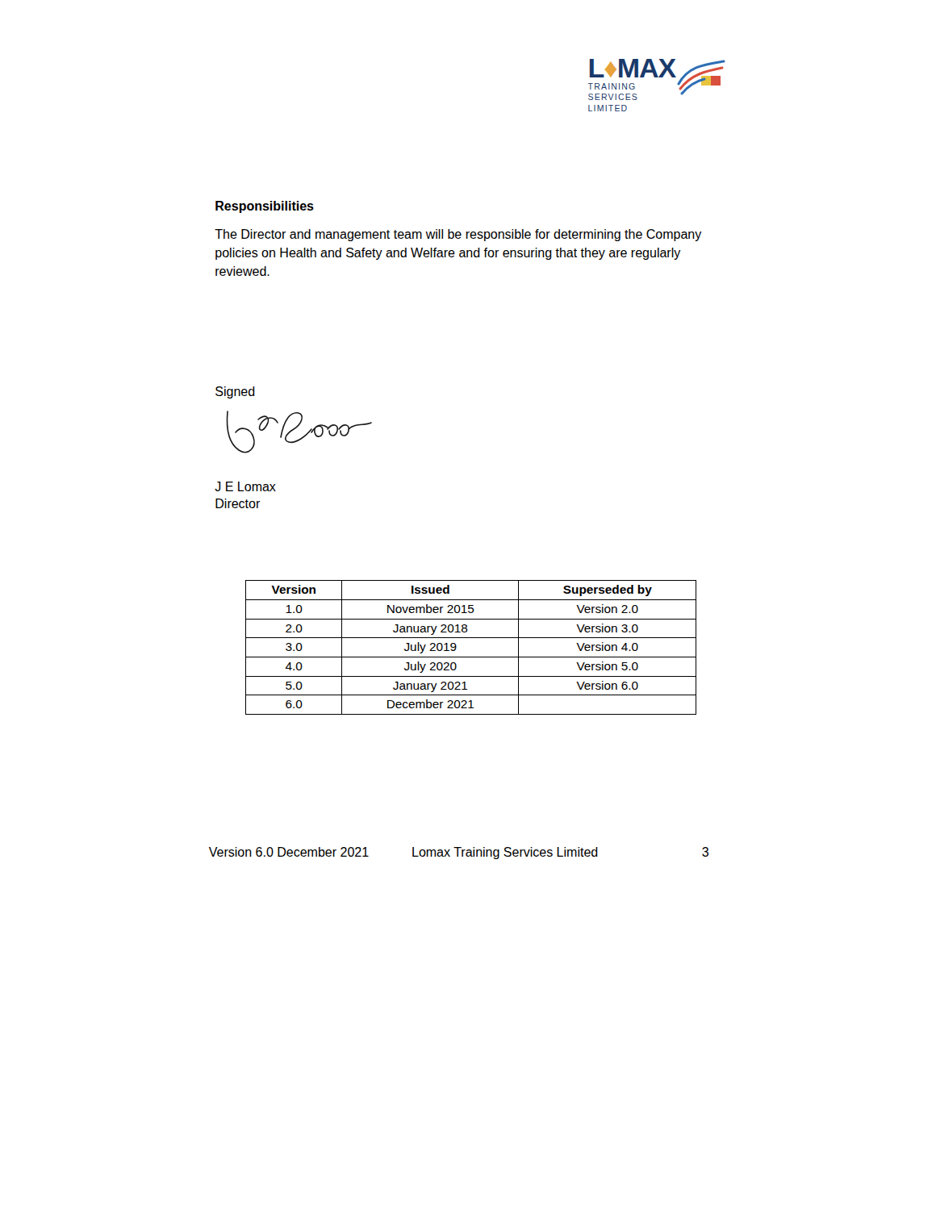L♦MAX
TRAINING
SERVICES
LIMITED
Responsibilities
The Director and management team will be responsible for determining the Company policies on Health and Safety and Welfare and for ensuring that they are regularly reviewed.
Signed
J E Lomax
Director
| Version | Issued | Superseded by |
| --- | --- | --- |
| 1.0 | November 2015 | Version 2.0 |
| 2.0 | January 2018 | Version 3.0 |
| 3.0 | July 2019 | Version 4.0 |
| 4.0 | July 2020 | Version 5.0 |
| 5.0 | January 2021 | Version 6.0 |
| 6.0 | December 2021 | |
Version 6.0 December 2021 Lomax Training Services Limited 3